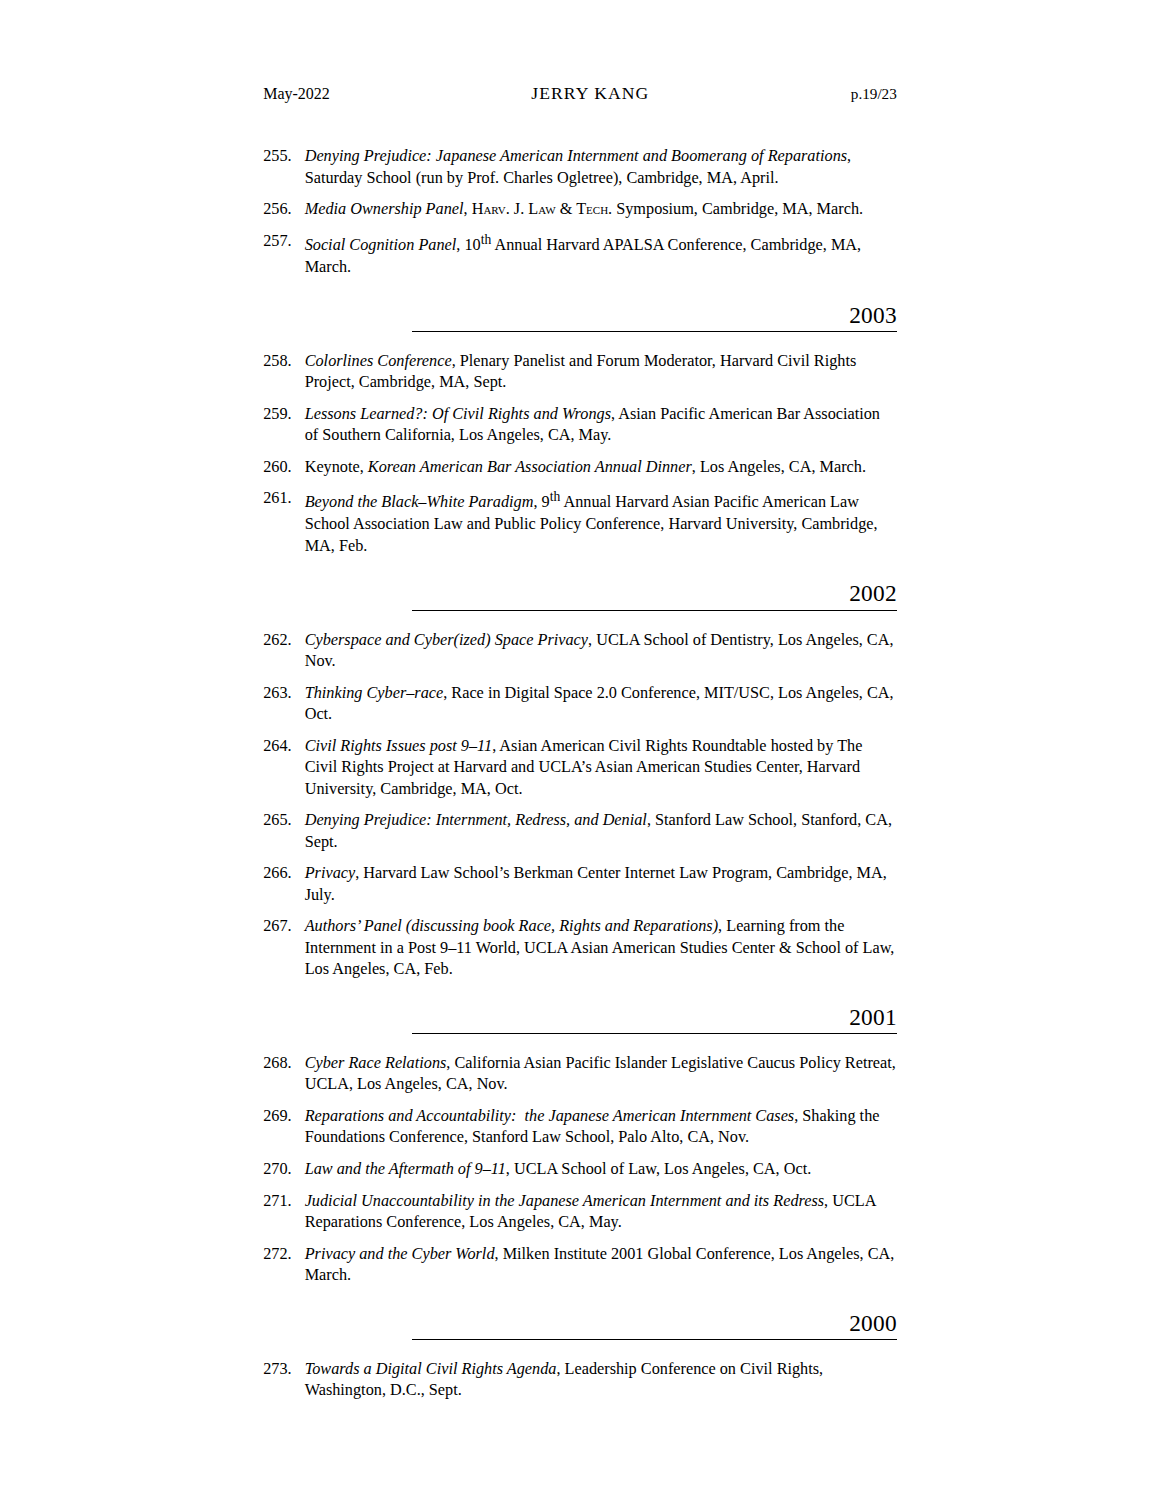May-2022
JERRY KANG
p.19/23
255. Denying Prejudice: Japanese American Internment and Boomerang of Reparations, Saturday School (run by Prof. Charles Ogletree), Cambridge, MA, April.
256. Media Ownership Panel, Harv. J. Law & Tech. Symposium, Cambridge, MA, March.
257. Social Cognition Panel, 10th Annual Harvard APALSA Conference, Cambridge, MA, March.
2003
258. Colorlines Conference, Plenary Panelist and Forum Moderator, Harvard Civil Rights Project, Cambridge, MA, Sept.
259. Lessons Learned?: Of Civil Rights and Wrongs, Asian Pacific American Bar Association of Southern California, Los Angeles, CA, May.
260. Keynote, Korean American Bar Association Annual Dinner, Los Angeles, CA, March.
261. Beyond the Black–White Paradigm, 9th Annual Harvard Asian Pacific American Law School Association Law and Public Policy Conference, Harvard University, Cambridge, MA, Feb.
2002
262. Cyberspace and Cyber(ized) Space Privacy, UCLA School of Dentistry, Los Angeles, CA, Nov.
263. Thinking Cyber–race, Race in Digital Space 2.0 Conference, MIT/USC, Los Angeles, CA, Oct.
264. Civil Rights Issues post 9–11, Asian American Civil Rights Roundtable hosted by The Civil Rights Project at Harvard and UCLA’s Asian American Studies Center, Harvard University, Cambridge, MA, Oct.
265. Denying Prejudice: Internment, Redress, and Denial, Stanford Law School, Stanford, CA, Sept.
266. Privacy, Harvard Law School’s Berkman Center Internet Law Program, Cambridge, MA, July.
267. Authors’ Panel (discussing book Race, Rights and Reparations), Learning from the Internment in a Post 9–11 World, UCLA Asian American Studies Center & School of Law, Los Angeles, CA, Feb.
2001
268. Cyber Race Relations, California Asian Pacific Islander Legislative Caucus Policy Retreat, UCLA, Los Angeles, CA, Nov.
269. Reparations and Accountability: the Japanese American Internment Cases, Shaking the Foundations Conference, Stanford Law School, Palo Alto, CA, Nov.
270. Law and the Aftermath of 9–11, UCLA School of Law, Los Angeles, CA, Oct.
271. Judicial Unaccountability in the Japanese American Internment and its Redress, UCLA Reparations Conference, Los Angeles, CA, May.
272. Privacy and the Cyber World, Milken Institute 2001 Global Conference, Los Angeles, CA, March.
2000
273. Towards a Digital Civil Rights Agenda, Leadership Conference on Civil Rights, Washington, D.C., Sept.